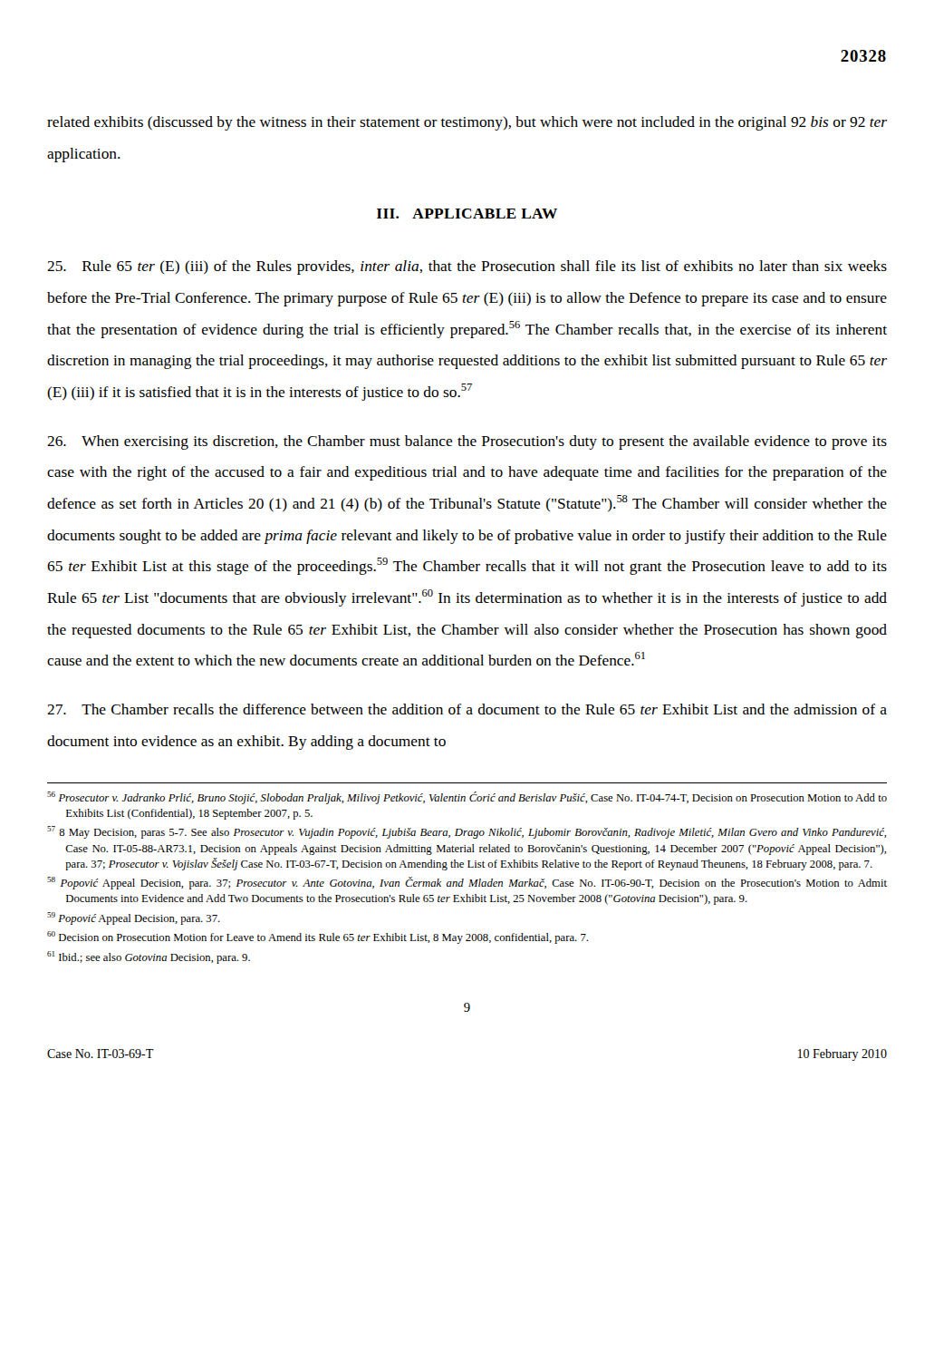20328
related exhibits (discussed by the witness in their statement or testimony), but which were not included in the original 92 bis or 92 ter application.
III. APPLICABLE LAW
25. Rule 65 ter (E) (iii) of the Rules provides, inter alia, that the Prosecution shall file its list of exhibits no later than six weeks before the Pre-Trial Conference. The primary purpose of Rule 65 ter (E) (iii) is to allow the Defence to prepare its case and to ensure that the presentation of evidence during the trial is efficiently prepared.56 The Chamber recalls that, in the exercise of its inherent discretion in managing the trial proceedings, it may authorise requested additions to the exhibit list submitted pursuant to Rule 65 ter (E) (iii) if it is satisfied that it is in the interests of justice to do so.57
26. When exercising its discretion, the Chamber must balance the Prosecution's duty to present the available evidence to prove its case with the right of the accused to a fair and expeditious trial and to have adequate time and facilities for the preparation of the defence as set forth in Articles 20 (1) and 21 (4) (b) of the Tribunal's Statute ("Statute").58 The Chamber will consider whether the documents sought to be added are prima facie relevant and likely to be of probative value in order to justify their addition to the Rule 65 ter Exhibit List at this stage of the proceedings.59 The Chamber recalls that it will not grant the Prosecution leave to add to its Rule 65 ter List "documents that are obviously irrelevant".60 In its determination as to whether it is in the interests of justice to add the requested documents to the Rule 65 ter Exhibit List, the Chamber will also consider whether the Prosecution has shown good cause and the extent to which the new documents create an additional burden on the Defence.61
27. The Chamber recalls the difference between the addition of a document to the Rule 65 ter Exhibit List and the admission of a document into evidence as an exhibit. By adding a document to
56 Prosecutor v. Jadranko Prlić, Bruno Stojić, Slobodan Praljak, Milivoj Petković, Valentin Ćorić and Berislav Pušić, Case No. IT-04-74-T, Decision on Prosecution Motion to Add to Exhibits List (Confidential), 18 September 2007, p. 5.
57 8 May Decision, paras 5-7. See also Prosecutor v. Vujadin Popović, Ljubiša Beara, Drago Nikolić, Ljubomir Borovčanin, Radivoje Miletić, Milan Gvero and Vinko Pandurević, Case No. IT-05-88-AR73.1, Decision on Appeals Against Decision Admitting Material related to Borovčanin's Questioning, 14 December 2007 ("Popović Appeal Decision"), para. 37; Prosecutor v. Vojislav Šešelj Case No. IT-03-67-T, Decision on Amending the List of Exhibits Relative to the Report of Reynaud Theunens, 18 February 2008, para. 7.
58 Popović Appeal Decision, para. 37; Prosecutor v. Ante Gotovina, Ivan Čermak and Mladen Markač, Case No. IT-06-90-T, Decision on the Prosecution's Motion to Admit Documents into Evidence and Add Two Documents to the Prosecution's Rule 65 ter Exhibit List, 25 November 2008 ("Gotovina Decision"), para. 9.
59 Popović Appeal Decision, para. 37.
60 Decision on Prosecution Motion for Leave to Amend its Rule 65 ter Exhibit List, 8 May 2008, confidential, para. 7.
61 Ibid.; see also Gotovina Decision, para. 9.
9
Case No. IT-03-69-T 10 February 2010